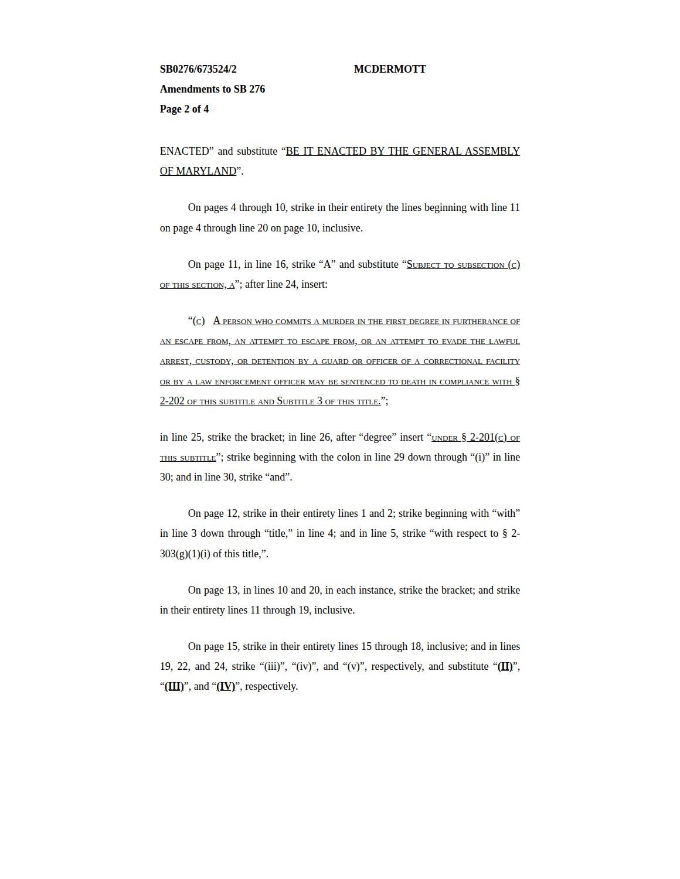SB0276/673524/2 MCDERMOTT
Amendments to SB 276
Page 2 of 4
ENACTED” and substitute “BE IT ENACTED BY THE GENERAL ASSEMBLY OF MARYLAND”.
On pages 4 through 10, strike in their entirety the lines beginning with line 11 on page 4 through line 20 on page 10, inclusive.
On page 11, in line 16, strike “A” and substitute “Subject to subsection (c) of this section, a”; after line 24, insert:
“(c) A person who commits a murder in the first degree in furtherance of an escape from, an attempt to escape from, or an attempt to evade the lawful arrest, custody, or detention by a guard or officer of a correctional facility or by a law enforcement officer may be sentenced to death in compliance with § 2-202 of this subtitle and Subtitle 3 of this title.”;
in line 25, strike the bracket; in line 26, after “degree” insert “under § 2-201(c) of this subtitle”; strike beginning with the colon in line 29 down through “(i)” in line 30; and in line 30, strike “and”.
On page 12, strike in their entirety lines 1 and 2; strike beginning with “with” in line 3 down through “title,” in line 4; and in line 5, strike “with respect to § 2-303(g)(1)(i) of this title,”.
On page 13, in lines 10 and 20, in each instance, strike the bracket; and strike in their entirety lines 11 through 19, inclusive.
On page 15, strike in their entirety lines 15 through 18, inclusive; and in lines 19, 22, and 24, strike “(iii)”, “(iv)”, and “(v)”, respectively, and substitute “(II)”, “(III)”, and “(IV)”, respectively.